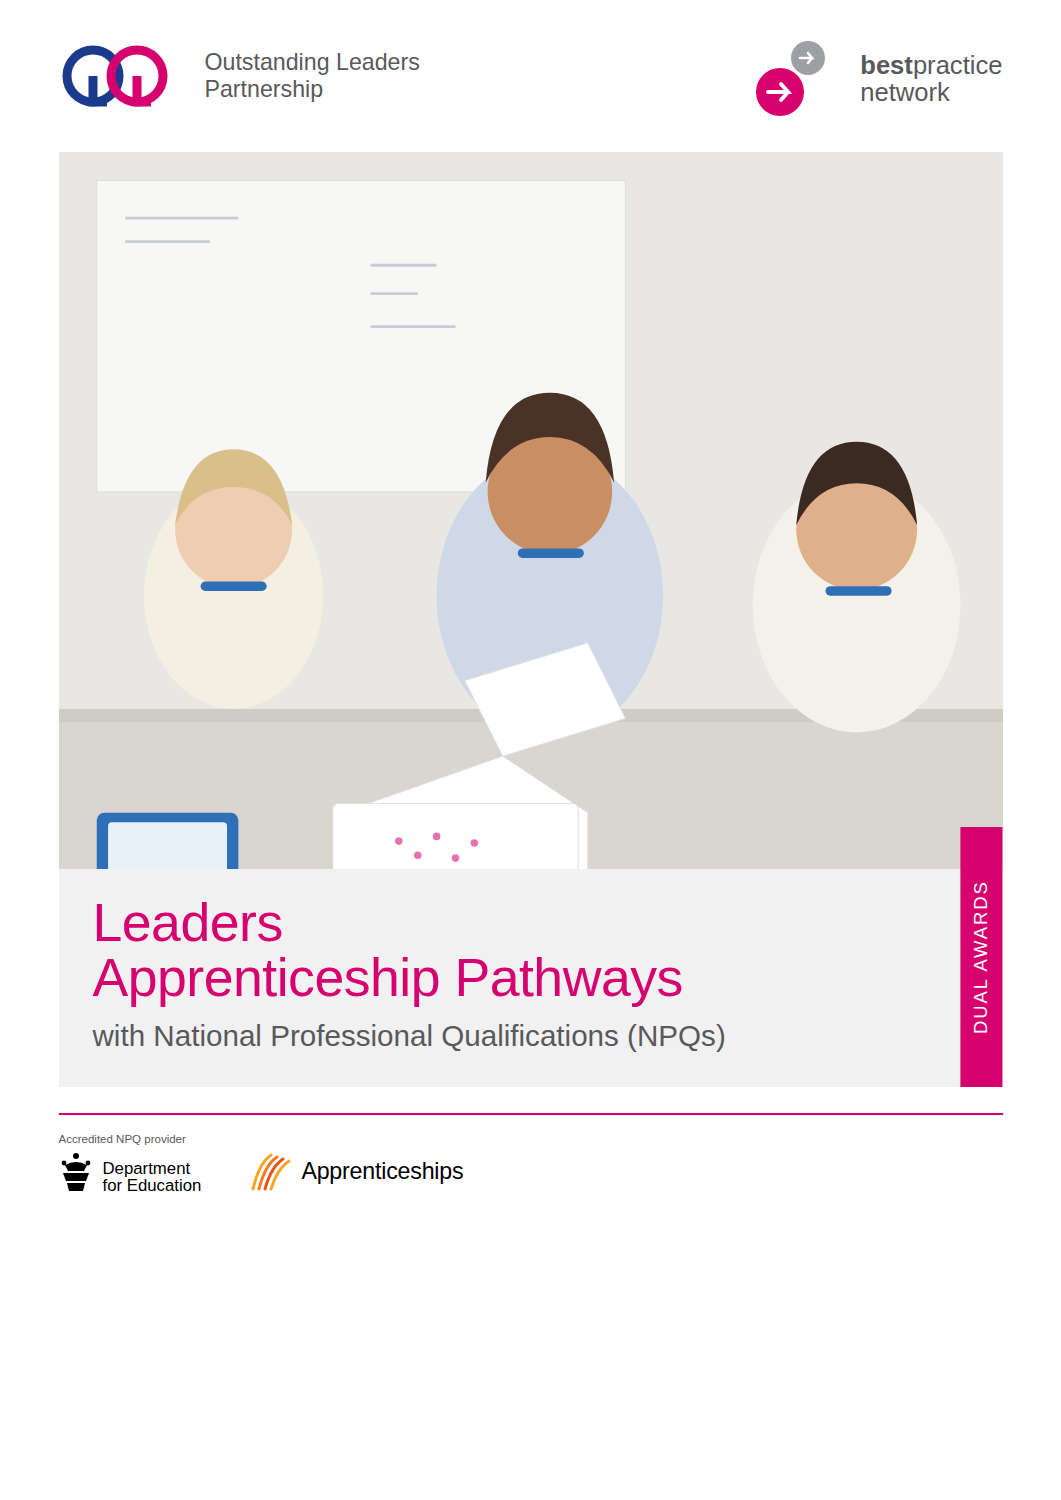Outstanding Leaders
Partnership
bestpractice network
LeadersApprenticeship Pathways
with National Professional Qualifications (NPQs)
DUAL AWARDS
Accredited NPQ provider
Department for Education
Apprenticeships